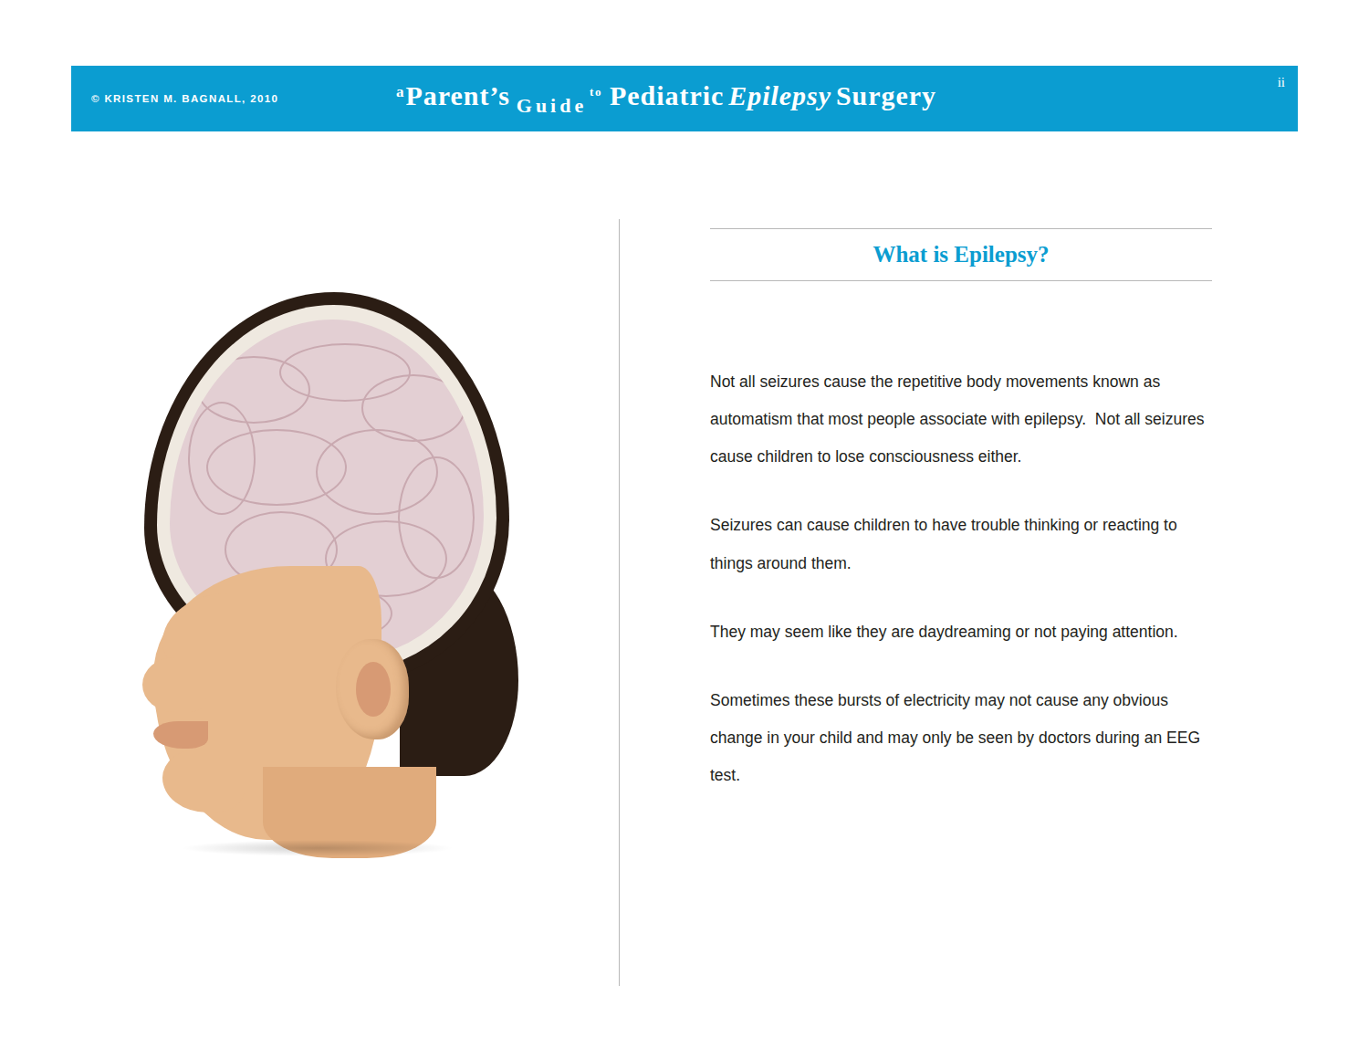© KRISTEN M. BAGNALL, 2010
aParent’s Guide to Pediatric Epilepsy Surgery
ii
What is Epilepsy?
Not all seizures cause the repetitive body movements known as automatism that most people associate with epilepsy. Not all seizures cause children to lose consciousness either.
Seizures can cause children to have trouble thinking or reacting to things around them.
They may seem like they are daydreaming or not paying attention.
Sometimes these bursts of electricity may not cause any obvious change in your child and may only be seen by doctors during an EEG test.